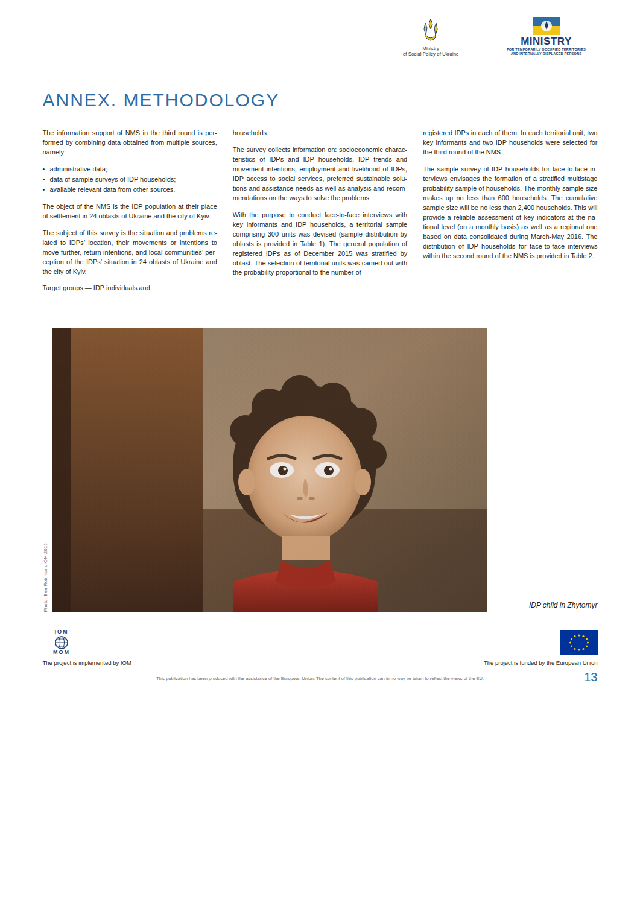Ministry
of Social Policy of Ukraine
MINISTRY
FOR TEMPORARILY OCCUPIED TERRITORIES
AND INTERNALLY DISPLACED PERSONS
Annex. Methodology
The information support of NMS in the third round is performed by combining data obtained from multiple sources, namely:
administrative data;
data of sample surveys of IDP households;
available relevant data from other sources.
The object of the NMS is the IDP population at their place of settlement in 24 oblasts of Ukraine and the city of Kyiv.
The subject of this survey is the situation and problems related to IDPs’ location, their movements or intentions to move further, return intentions, and local communities’ perception of the IDPs’ situation in 24 oblasts of Ukraine and the city of Kyiv.
Target groups — IDP individuals and
households.
The survey collects information on: socioeconomic characteristics of IDPs and IDP households, IDP trends and movement intentions, employment and livelihood of IDPs, IDP access to social services, preferred sustainable solutions and assistance needs as well as analysis and recommendations on the ways to solve the problems.
With the purpose to conduct face-to-face interviews with key informants and IDP households, a territorial sample comprising 300 units was devised (sample distribution by oblasts is provided in Table 1). The general population of registered IDPs as of December 2015 was stratified by oblast. The selection of territorial units was carried out with the probability proportional to the number of
registered IDPs in each of them. In each territorial unit, two key informants and two IDP households were selected for the third round of the NMS.
The sample survey of IDP households for face-to-face interviews envisages the formation of a stratified multistage probability sample of households. The monthly sample size makes up no less than 600 households. The cumulative sample size will be no less than 2,400 households. This will provide a reliable assessment of key indicators at the national level (on a monthly basis) as well as a regional one based on data consolidated during March-May 2016. The distribution of IDP households for face-to-face interviews within the second round of the NMS is provided in Table 2.
Photo: Ben Robinson/IOM 2016
IDP child in Zhytomyr
IOM MOM
The project is implemented by IOM The project is funded by the European Union
This publication has been produced with the assistance of the European Union. The content of this publication can in no way be taken to reflect the views of the EU. 13